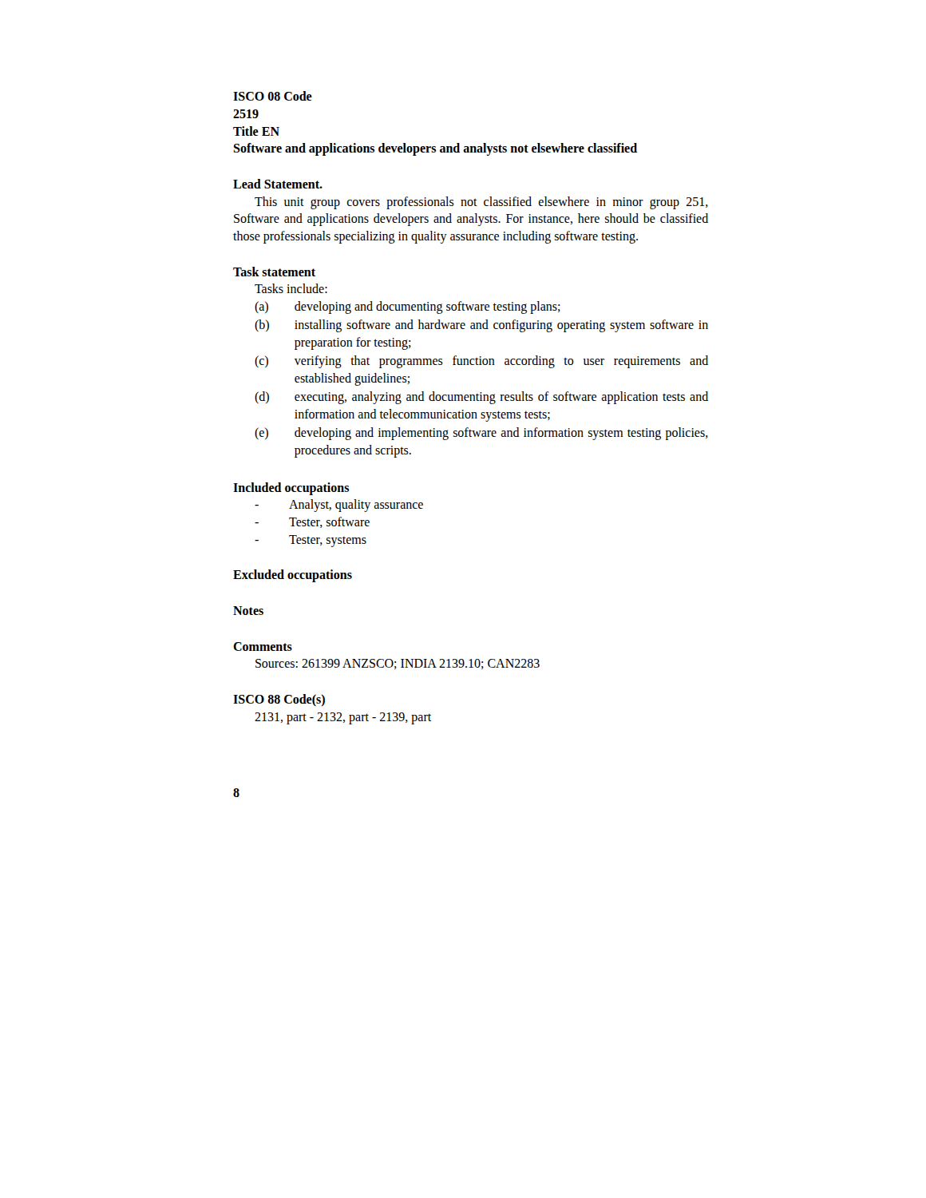ISCO 08 Code
2519
Title EN
Software and applications developers and analysts not elsewhere classified
Lead Statement.
This unit group covers professionals not classified elsewhere in minor group 251, Software and applications developers and analysts. For instance, here should be classified those professionals specializing in quality assurance including software testing.
Task statement
Tasks include:
| (a) | developing and documenting software testing plans; |
| (b) | installing software and hardware and configuring operating system software in preparation for testing; |
| (c) | verifying that programmes function according to user requirements and established guidelines; |
| (d) | executing, analyzing and documenting results of software application tests and information and telecommunication systems tests; |
| (e) | developing and implementing software and information system testing policies, procedures and scripts. |
Included occupations
Analyst, quality assurance
Tester, software
Tester, systems
Excluded occupations
Notes
Comments
Sources: 261399 ANZSCO; INDIA 2139.10; CAN2283
ISCO 88 Code(s)
2131, part - 2132, part - 2139, part
8